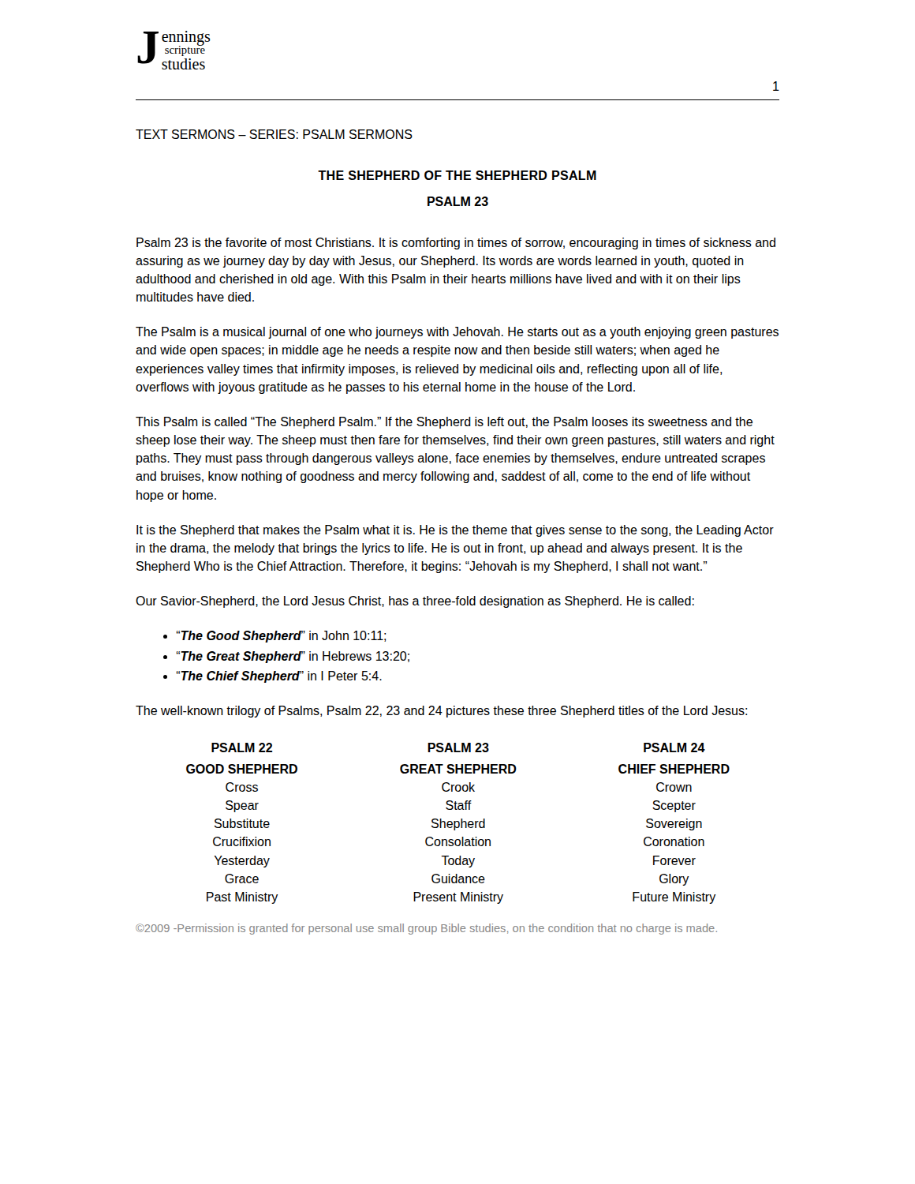J ennings scripture studies
1
TEXT SERMONS – SERIES: PSALM SERMONS
THE SHEPHERD OF THE SHEPHERD PSALM
PSALM 23
Psalm 23 is the favorite of most Christians. It is comforting in times of sorrow, encouraging in times of sickness and assuring as we journey day by day with Jesus, our Shepherd. Its words are words learned in youth, quoted in adulthood and cherished in old age. With this Psalm in their hearts millions have lived and with it on their lips multitudes have died.
The Psalm is a musical journal of one who journeys with Jehovah. He starts out as a youth enjoying green pastures and wide open spaces; in middle age he needs a respite now and then beside still waters; when aged he experiences valley times that infirmity imposes, is relieved by medicinal oils and, reflecting upon all of life, overflows with joyous gratitude as he passes to his eternal home in the house of the Lord.
This Psalm is called “The Shepherd Psalm.” If the Shepherd is left out, the Psalm looses its sweetness and the sheep lose their way. The sheep must then fare for themselves, find their own green pastures, still waters and right paths. They must pass through dangerous valleys alone, face enemies by themselves, endure untreated scrapes and bruises, know nothing of goodness and mercy following and, saddest of all, come to the end of life without hope or home.
It is the Shepherd that makes the Psalm what it is. He is the theme that gives sense to the song, the Leading Actor in the drama, the melody that brings the lyrics to life. He is out in front, up ahead and always present. It is the Shepherd Who is the Chief Attraction. Therefore, it begins: “Jehovah is my Shepherd, I shall not want.”
Our Savior-Shepherd, the Lord Jesus Christ, has a three-fold designation as Shepherd. He is called:
“The Good Shepherd” in John 10:11;
“The Great Shepherd” in Hebrews 13:20;
“The Chief Shepherd” in I Peter 5:4.
The well-known trilogy of Psalms, Psalm 22, 23 and 24 pictures these three Shepherd titles of the Lord Jesus:
| PSALM 22 | PSALM 23 | PSALM 24 |
| --- | --- | --- |
| GOOD SHEPHERD | GREAT SHEPHERD | CHIEF SHEPHERD |
| Cross | Crook | Crown |
| Spear | Staff | Scepter |
| Substitute | Shepherd | Sovereign |
| Crucifixion | Consolation | Coronation |
| Yesterday | Today | Forever |
| Grace | Guidance | Glory |
| Past Ministry | Present Ministry | Future Ministry |
©2009 -Permission is granted for personal use small group Bible studies, on the condition that no charge is made.